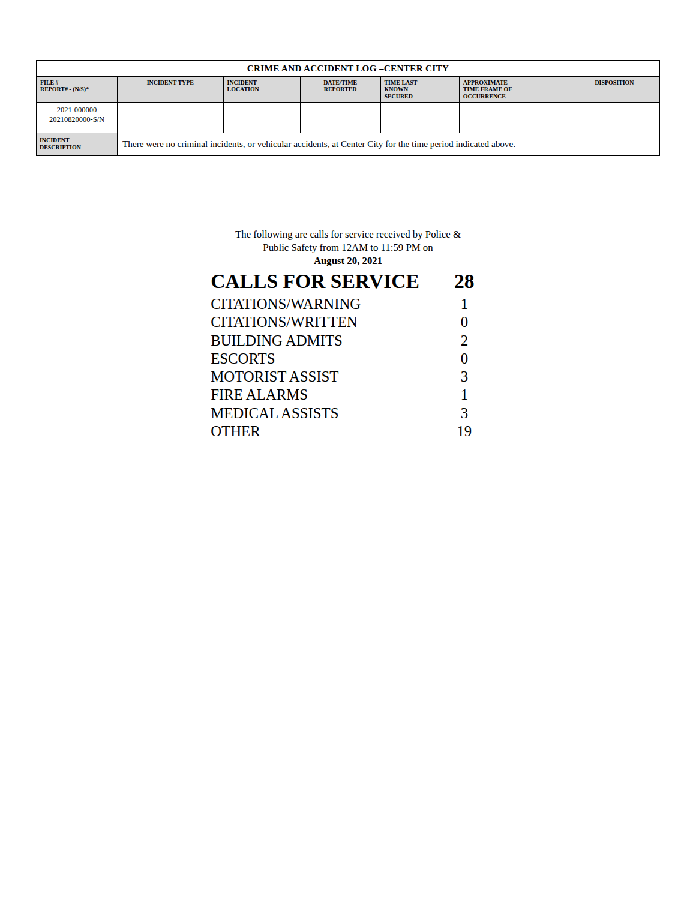| CRIME AND ACCIDENT LOG –CENTER CITY |
| --- |
| FILE # REPORT# - (N/S)* | INCIDENT TYPE | INCIDENT LOCATION | DATE/TIME REPORTED | TIME LAST KNOWN SECURED | APPROXIMATE TIME FRAME OF OCCURRENCE | DISPOSITION |
| 2021-000000 20210820000-S/N | | | | | | |
| INCIDENT DESCRIPTION | There were no criminal incidents, or vehicular accidents, at Center City for the time period indicated above. |
The following are calls for service received by Police &
Public Safety from 12AM to 11:59 PM on
August 20, 2021
| CALLS FOR SERVICE | 28 |
| CITATIONS/WARNING | 1 |
| CITATIONS/WRITTEN | 0 |
| BUILDING ADMITS | 2 |
| ESCORTS | 0 |
| MOTORIST ASSIST | 3 |
| FIRE ALARMS | 1 |
| MEDICAL ASSISTS | 3 |
| OTHER | 19 |